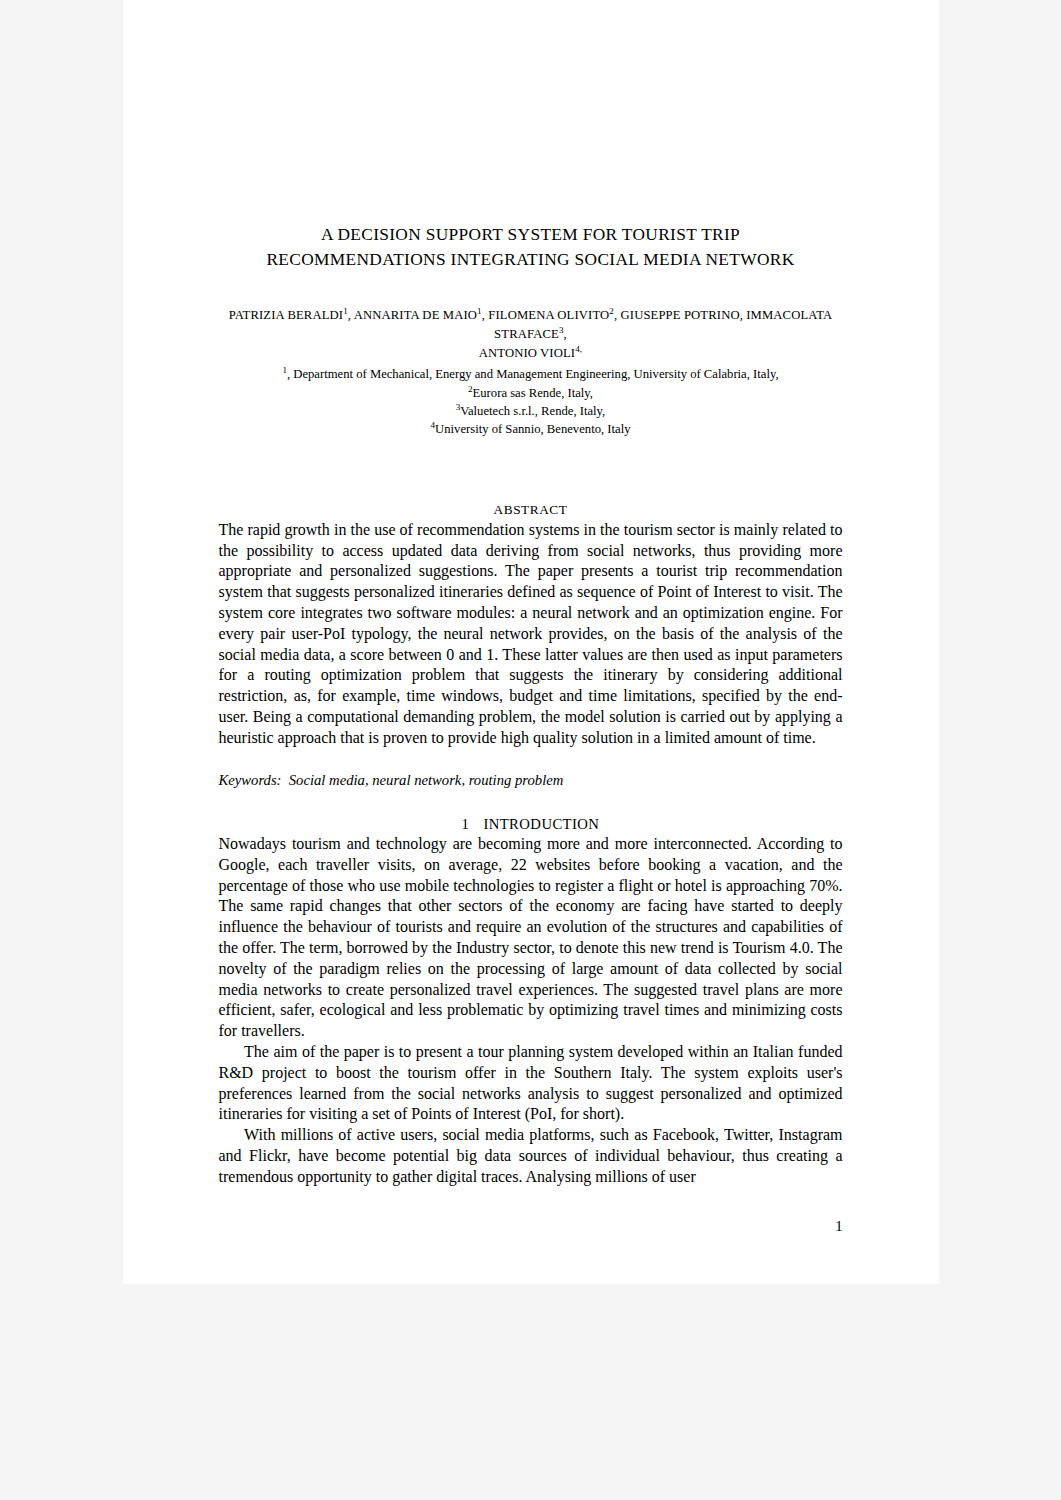A Decision Support System for Tourist Trip
Recommendations Integrating Social Media Network
Patrizia Beraldi1, Annarita De Maio1, Filomena Olivito2, Giuseppe Potrino, Immacolata Straface3,
Antonio Violi4,
1, Department of Mechanical, Energy and Management Engineering, University of Calabria, Italy,
2Eurora sas Rende, Italy,
3Valuetech s.r.l., Rende, Italy,
4University of Sannio, Benevento, Italy
Abstract
The rapid growth in the use of recommendation systems in the tourism sector is mainly related to the possibility to access updated data deriving from social networks, thus providing more appropriate and personalized suggestions. The paper presents a tourist trip recommendation system that suggests personalized itineraries defined as sequence of Point of Interest to visit. The system core integrates two software modules: a neural network and an optimization engine. For every pair user-PoI typology, the neural network provides, on the basis of the analysis of the social media data, a score between 0 and 1. These latter values are then used as input parameters for a routing optimization problem that suggests the itinerary by considering additional restriction, as, for example, time windows, budget and time limitations, specified by the end-user. Being a computational demanding problem, the model solution is carried out by applying a heuristic approach that is proven to provide high quality solution in a limited amount of time.
Keywords: Social media, neural network, routing problem
1 Introduction
Nowadays tourism and technology are becoming more and more interconnected. According to Google, each traveller visits, on average, 22 websites before booking a vacation, and the percentage of those who use mobile technologies to register a flight or hotel is approaching 70%. The same rapid changes that other sectors of the economy are facing have started to deeply influence the behaviour of tourists and require an evolution of the structures and capabilities of the offer. The term, borrowed by the Industry sector, to denote this new trend is Tourism 4.0. The novelty of the paradigm relies on the processing of large amount of data collected by social media networks to create personalized travel experiences. The suggested travel plans are more efficient, safer, ecological and less problematic by optimizing travel times and minimizing costs for travellers.
The aim of the paper is to present a tour planning system developed within an Italian funded R&D project to boost the tourism offer in the Southern Italy. The system exploits user's preferences learned from the social networks analysis to suggest personalized and optimized itineraries for visiting a set of Points of Interest (PoI, for short).
With millions of active users, social media platforms, such as Facebook, Twitter, Instagram and Flickr, have become potential big data sources of individual behaviour, thus creating a tremendous opportunity to gather digital traces. Analysing millions of user
1